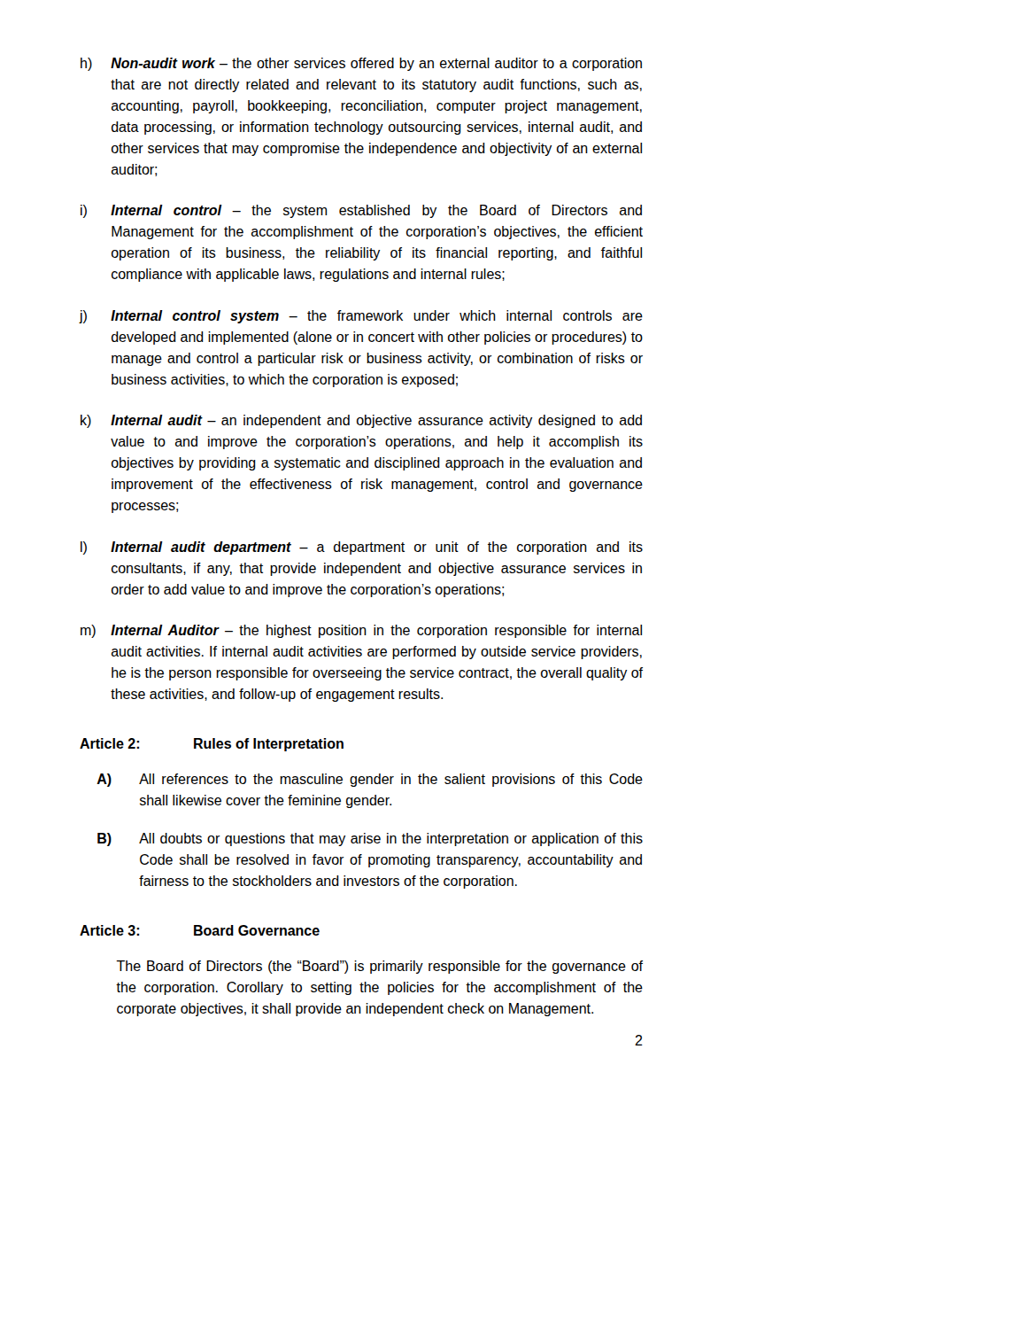h) Non-audit work – the other services offered by an external auditor to a corporation that are not directly related and relevant to its statutory audit functions, such as, accounting, payroll, bookkeeping, reconciliation, computer project management, data processing, or information technology outsourcing services, internal audit, and other services that may compromise the independence and objectivity of an external auditor;
i) Internal control – the system established by the Board of Directors and Management for the accomplishment of the corporation’s objectives, the efficient operation of its business, the reliability of its financial reporting, and faithful compliance with applicable laws, regulations and internal rules;
j) Internal control system – the framework under which internal controls are developed and implemented (alone or in concert with other policies or procedures) to manage and control a particular risk or business activity, or combination of risks or business activities, to which the corporation is exposed;
k) Internal audit – an independent and objective assurance activity designed to add value to and improve the corporation’s operations, and help it accomplish its objectives by providing a systematic and disciplined approach in the evaluation and improvement of the effectiveness of risk management, control and governance processes;
l) Internal audit department – a department or unit of the corporation and its consultants, if any, that provide independent and objective assurance services in order to add value to and improve the corporation’s operations;
m) Internal Auditor – the highest position in the corporation responsible for internal audit activities. If internal audit activities are performed by outside service providers, he is the person responsible for overseeing the service contract, the overall quality of these activities, and follow-up of engagement results.
Article 2: Rules of Interpretation
A) All references to the masculine gender in the salient provisions of this Code shall likewise cover the feminine gender.
B) All doubts or questions that may arise in the interpretation or application of this Code shall be resolved in favor of promoting transparency, accountability and fairness to the stockholders and investors of the corporation.
Article 3: Board Governance
The Board of Directors (the “Board”) is primarily responsible for the governance of the corporation. Corollary to setting the policies for the accomplishment of the corporate objectives, it shall provide an independent check on Management.
2